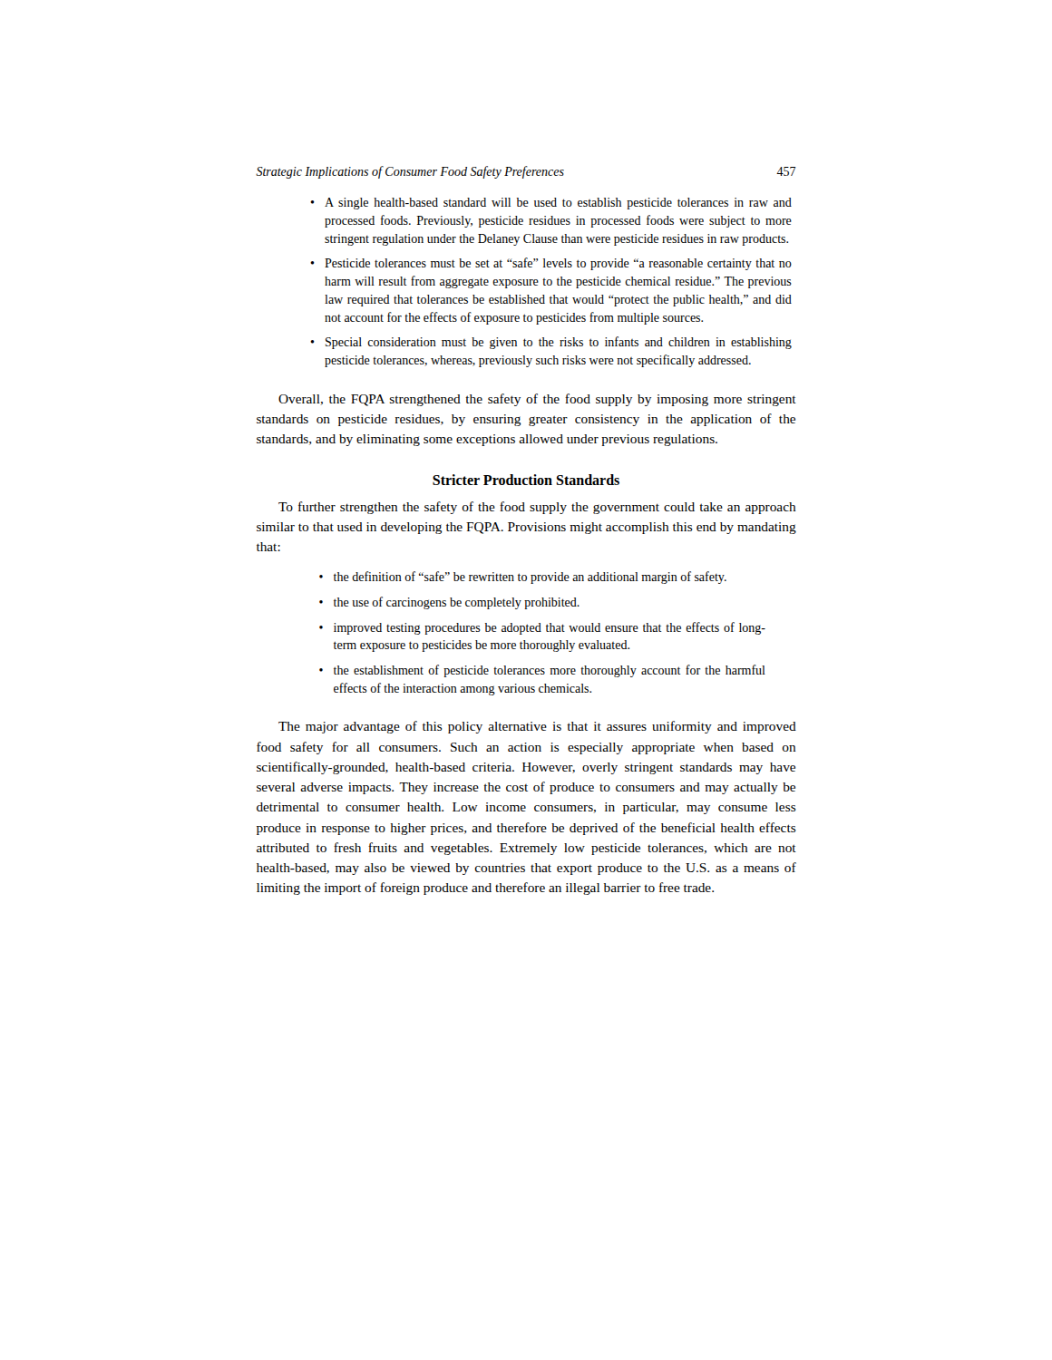Strategic Implications of Consumer Food Safety Preferences 457
A single health-based standard will be used to establish pesticide tolerances in raw and processed foods. Previously, pesticide residues in processed foods were subject to more stringent regulation under the Delaney Clause than were pesticide residues in raw products.
Pesticide tolerances must be set at “safe” levels to provide “a reasonable certainty that no harm will result from aggregate exposure to the pesticide chemical residue.” The previous law required that tolerances be established that would “protect the public health,” and did not account for the effects of exposure to pesticides from multiple sources.
Special consideration must be given to the risks to infants and children in establishing pesticide tolerances, whereas, previously such risks were not specifically addressed.
Overall, the FQPA strengthened the safety of the food supply by imposing more stringent standards on pesticide residues, by ensuring greater consistency in the application of the standards, and by eliminating some exceptions allowed under previous regulations.
Stricter Production Standards
To further strengthen the safety of the food supply the government could take an approach similar to that used in developing the FQPA. Provisions might accomplish this end by mandating that:
the definition of “safe” be rewritten to provide an additional margin of safety.
the use of carcinogens be completely prohibited.
improved testing procedures be adopted that would ensure that the effects of long-term exposure to pesticides be more thoroughly evaluated.
the establishment of pesticide tolerances more thoroughly account for the harmful effects of the interaction among various chemicals.
The major advantage of this policy alternative is that it assures uniformity and improved food safety for all consumers. Such an action is especially appropriate when based on scientifically-grounded, health-based criteria. However, overly stringent standards may have several adverse impacts. They increase the cost of produce to consumers and may actually be detrimental to consumer health. Low income consumers, in particular, may consume less produce in response to higher prices, and therefore be deprived of the beneficial health effects attributed to fresh fruits and vegetables. Extremely low pesticide tolerances, which are not health-based, may also be viewed by countries that export produce to the U.S. as a means of limiting the import of foreign produce and therefore an illegal barrier to free trade.